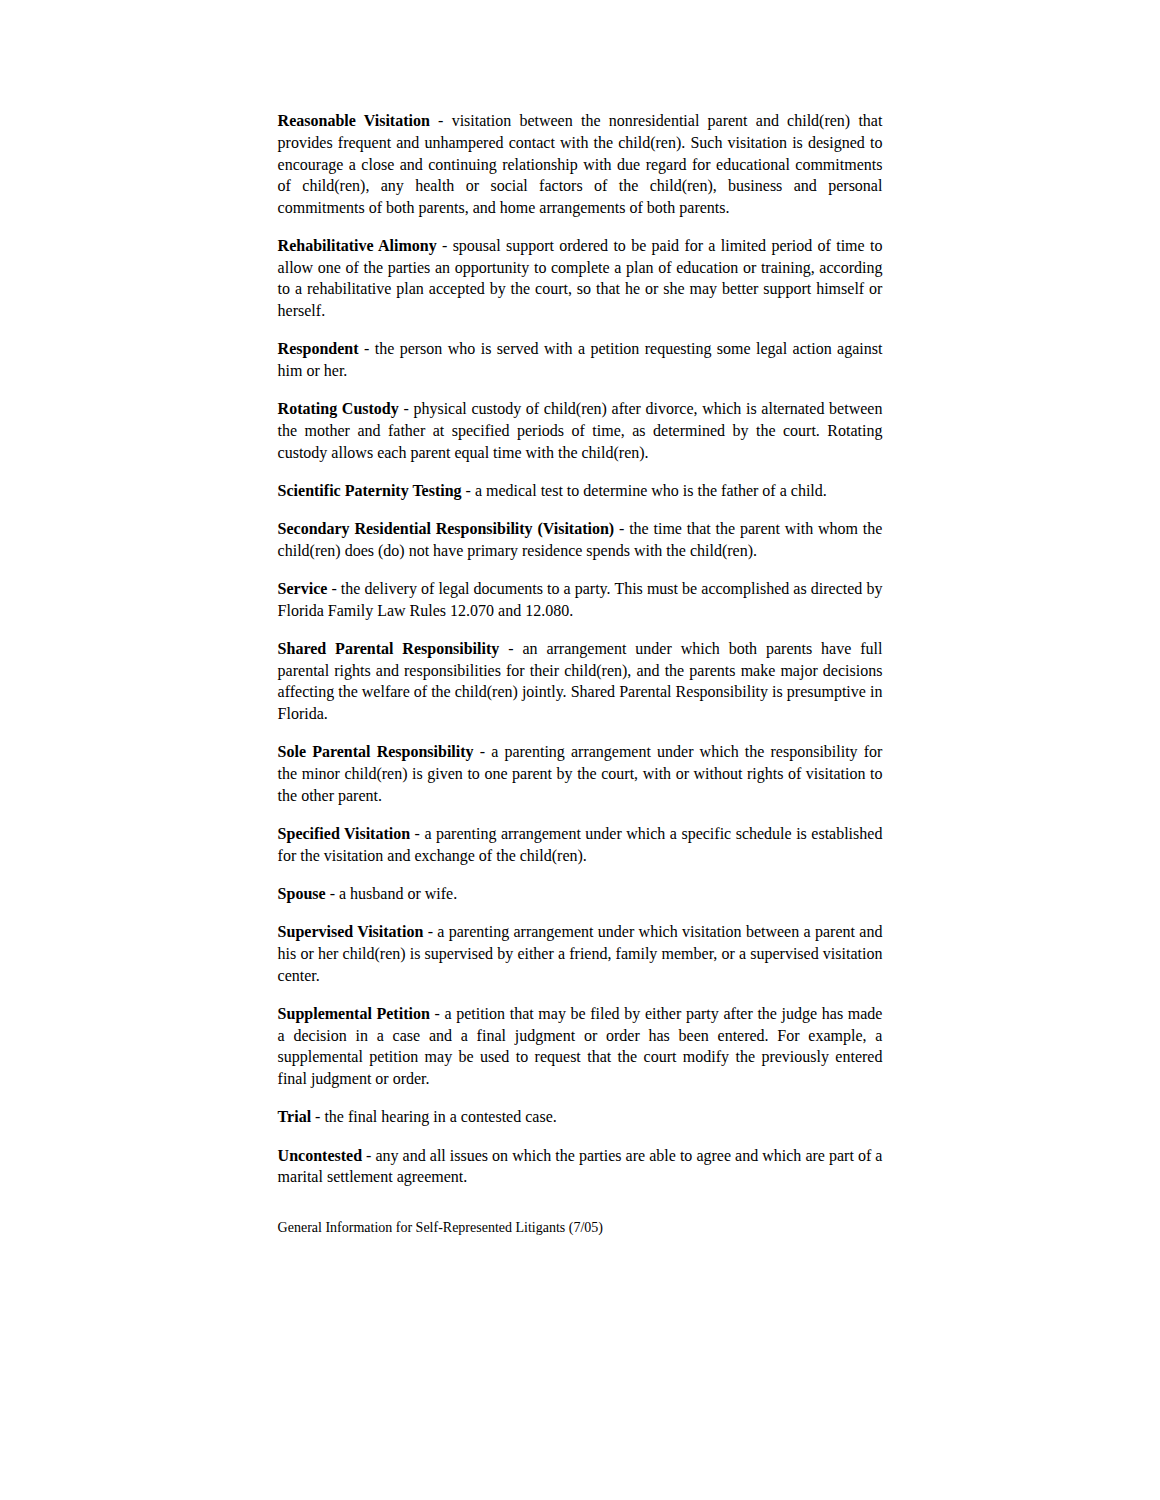Reasonable Visitation - visitation between the nonresidential parent and child(ren) that provides frequent and unhampered contact with the child(ren). Such visitation is designed to encourage a close and continuing relationship with due regard for educational commitments of child(ren), any health or social factors of the child(ren), business and personal commitments of both parents, and home arrangements of both parents.
Rehabilitative Alimony - spousal support ordered to be paid for a limited period of time to allow one of the parties an opportunity to complete a plan of education or training, according to a rehabilitative plan accepted by the court, so that he or she may better support himself or herself.
Respondent - the person who is served with a petition requesting some legal action against him or her.
Rotating Custody - physical custody of child(ren) after divorce, which is alternated between the mother and father at specified periods of time, as determined by the court. Rotating custody allows each parent equal time with the child(ren).
Scientific Paternity Testing - a medical test to determine who is the father of a child.
Secondary Residential Responsibility (Visitation) - the time that the parent with whom the child(ren) does (do) not have primary residence spends with the child(ren).
Service - the delivery of legal documents to a party. This must be accomplished as directed by Florida Family Law Rules 12.070 and 12.080.
Shared Parental Responsibility - an arrangement under which both parents have full parental rights and responsibilities for their child(ren), and the parents make major decisions affecting the welfare of the child(ren) jointly. Shared Parental Responsibility is presumptive in Florida.
Sole Parental Responsibility - a parenting arrangement under which the responsibility for the minor child(ren) is given to one parent by the court, with or without rights of visitation to the other parent.
Specified Visitation - a parenting arrangement under which a specific schedule is established for the visitation and exchange of the child(ren).
Spouse - a husband or wife.
Supervised Visitation - a parenting arrangement under which visitation between a parent and his or her child(ren) is supervised by either a friend, family member, or a supervised visitation center.
Supplemental Petition - a petition that may be filed by either party after the judge has made a decision in a case and a final judgment or order has been entered. For example, a supplemental petition may be used to request that the court modify the previously entered final judgment or order.
Trial - the final hearing in a contested case.
Uncontested - any and all issues on which the parties are able to agree and which are part of a marital settlement agreement.
General Information for Self-Represented Litigants (7/05)